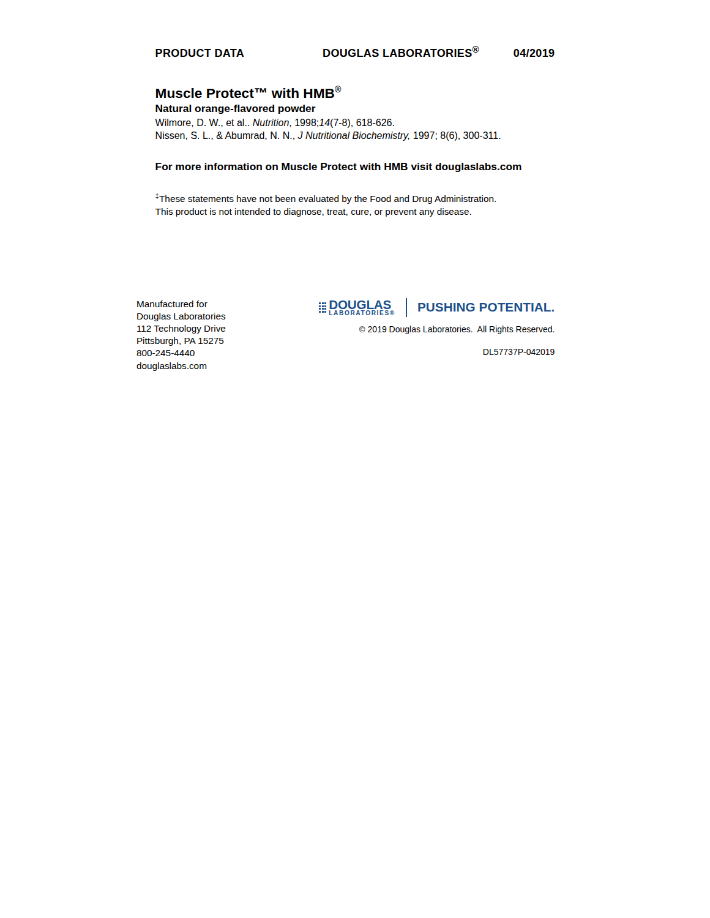PRODUCT DATA
DOUGLAS LABORATORIES®
04/2019
Muscle Protect™ with HMB®
Natural orange-flavored powder
Wilmore, D. W., et al.. Nutrition, 1998;14(7-8), 618-626.
Nissen, S. L., & Abumrad, N. N., J Nutritional Biochemistry, 1997; 8(6), 300-311.
For more information on Muscle Protect with HMB visit douglaslabs.com
‡These statements have not been evaluated by the Food and Drug Administration.
This product is not intended to diagnose, treat, cure, or prevent any disease.
Manufactured for
Douglas Laboratories
112 Technology Drive
Pittsburgh, PA 15275
800-245-4440
douglaslabs.com
DOUGLAS LABORATORIES®
PUSHING POTENTIAL.
© 2019 Douglas Laboratories. All Rights Reserved.
DL57737P-042019